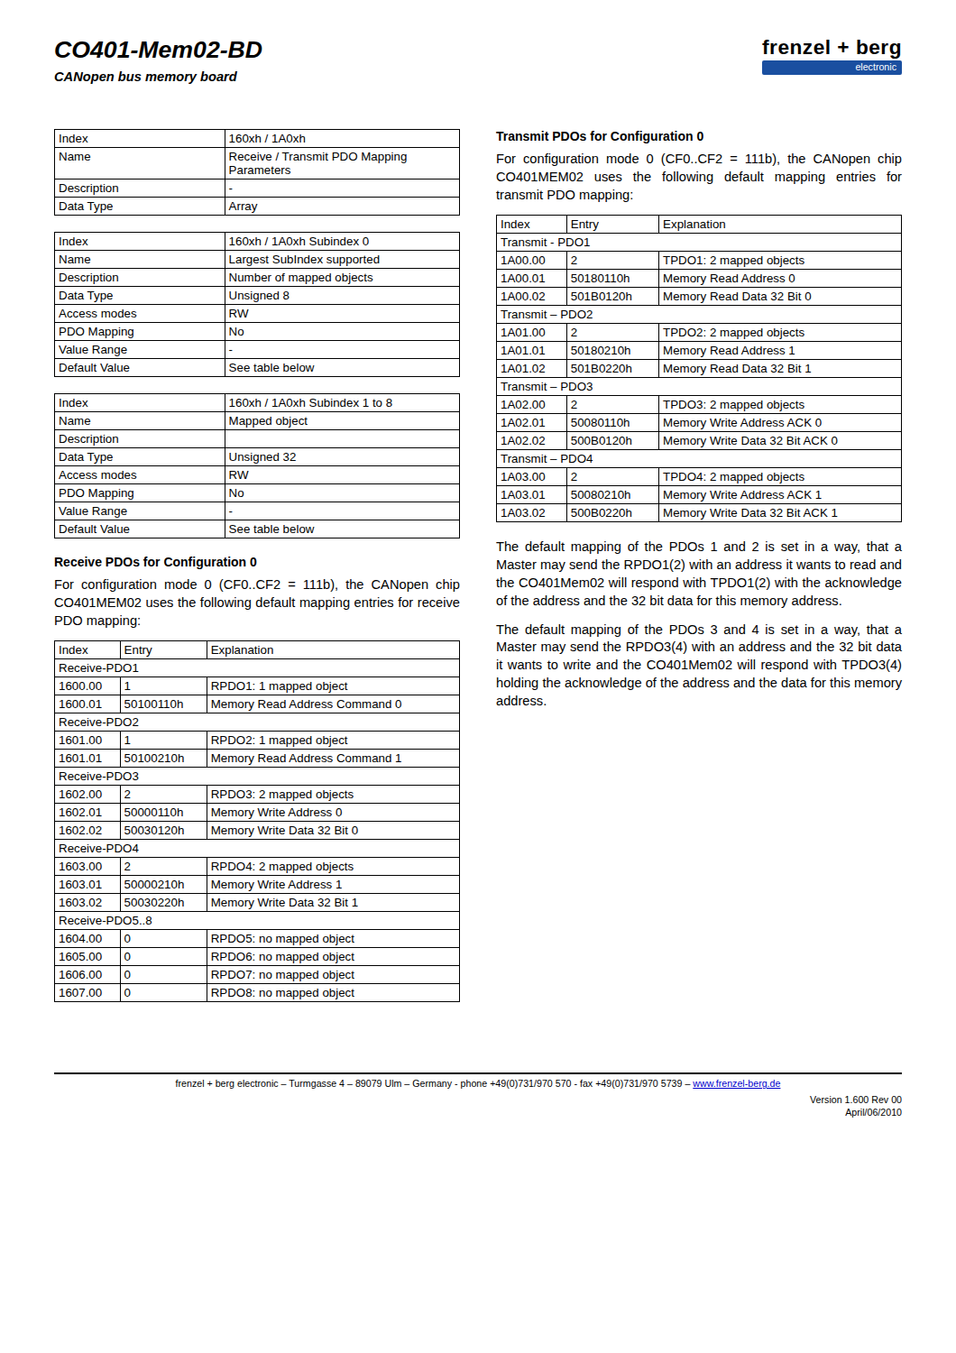CO401-Mem02-BD
CANopen bus memory board
frenzel + berg
electronic
| Index | 160xh / 1A0xh |
| Name | Receive / Transmit PDO Mapping Parameters |
| Description | - |
| Data Type | Array |
| Index | 160xh / 1A0xh Subindex 0 |
| Name | Largest SubIndex supported |
| Description | Number of mapped objects |
| Data Type | Unsigned 8 |
| Access modes | RW |
| PDO Mapping | No |
| Value Range | - |
| Default Value | See table below |
| Index | 160xh / 1A0xh Subindex 1 to 8 |
| Name | Mapped object |
| Description | |
| Data Type | Unsigned 32 |
| Access modes | RW |
| PDO Mapping | No |
| Value Range | - |
| Default Value | See table below |
Receive PDOs for Configuration 0
For configuration mode 0 (CF0..CF2 = 111b), the CANopen chip CO401MEM02 uses the following default mapping entries for receive PDO mapping:
| Index | Entry | Explanation |
| Receive-PDO1 |
| 1600.00 | 1 | RPDO1: 1 mapped object |
| 1600.01 | 50100110h | Memory Read Address Command 0 |
| Receive-PDO2 |
| 1601.00 | 1 | RPDO2: 1 mapped object |
| 1601.01 | 50100210h | Memory Read Address Command 1 |
| Receive-PDO3 |
| 1602.00 | 2 | RPDO3: 2 mapped objects |
| 1602.01 | 50000110h | Memory Write Address 0 |
| 1602.02 | 50030120h | Memory Write Data 32 Bit 0 |
| Receive-PDO4 |
| 1603.00 | 2 | RPDO4: 2 mapped objects |
| 1603.01 | 50000210h | Memory Write Address 1 |
| 1603.02 | 50030220h | Memory Write Data 32 Bit 1 |
| Receive-PDO5..8 |
| 1604.00 | 0 | RPDO5: no mapped object |
| 1605.00 | 0 | RPDO6: no mapped object |
| 1606.00 | 0 | RPDO7: no mapped object |
| 1607.00 | 0 | RPDO8: no mapped object |
Transmit PDOs for Configuration 0
For configuration mode 0 (CF0..CF2 = 111b), the CANopen chip CO401MEM02 uses the following default mapping entries for transmit PDO mapping:
| Index | Entry | Explanation |
| Transmit - PDO1 |
| 1A00.00 | 2 | TPDO1: 2 mapped objects |
| 1A00.01 | 50180110h | Memory Read Address 0 |
| 1A00.02 | 501B0120h | Memory Read Data 32 Bit 0 |
| Transmit – PDO2 |
| 1A01.00 | 2 | TPDO2: 2 mapped objects |
| 1A01.01 | 50180210h | Memory Read Address 1 |
| 1A01.02 | 501B0220h | Memory Read Data 32 Bit 1 |
| Transmit – PDO3 |
| 1A02.00 | 2 | TPDO3: 2 mapped objects |
| 1A02.01 | 50080110h | Memory Write Address ACK 0 |
| 1A02.02 | 500B0120h | Memory Write Data 32 Bit ACK 0 |
| Transmit – PDO4 |
| 1A03.00 | 2 | TPDO4: 2 mapped objects |
| 1A03.01 | 50080210h | Memory Write Address ACK 1 |
| 1A03.02 | 500B0220h | Memory Write Data 32 Bit ACK 1 |
The default mapping of the PDOs 1 and 2 is set in a way, that a Master may send the RPDO1(2) with an address it wants to read and the CO401Mem02 will respond with TPDO1(2) with the acknowledge of the address and the 32 bit data for this memory address.
The default mapping of the PDOs 3 and 4 is set in a way, that a Master may send the RPDO3(4) with an address and the 32 bit data it wants to write and the CO401Mem02 will respond with TPDO3(4) holding the acknowledge of the address and the data for this memory address.
frenzel + berg electronic – Turmgasse 4 – 89079 Ulm – Germany - phone +49(0)731/970 570 - fax +49(0)731/970 5739 – www.frenzel-berg.de
Version 1.600 Rev 00
April/06/2010